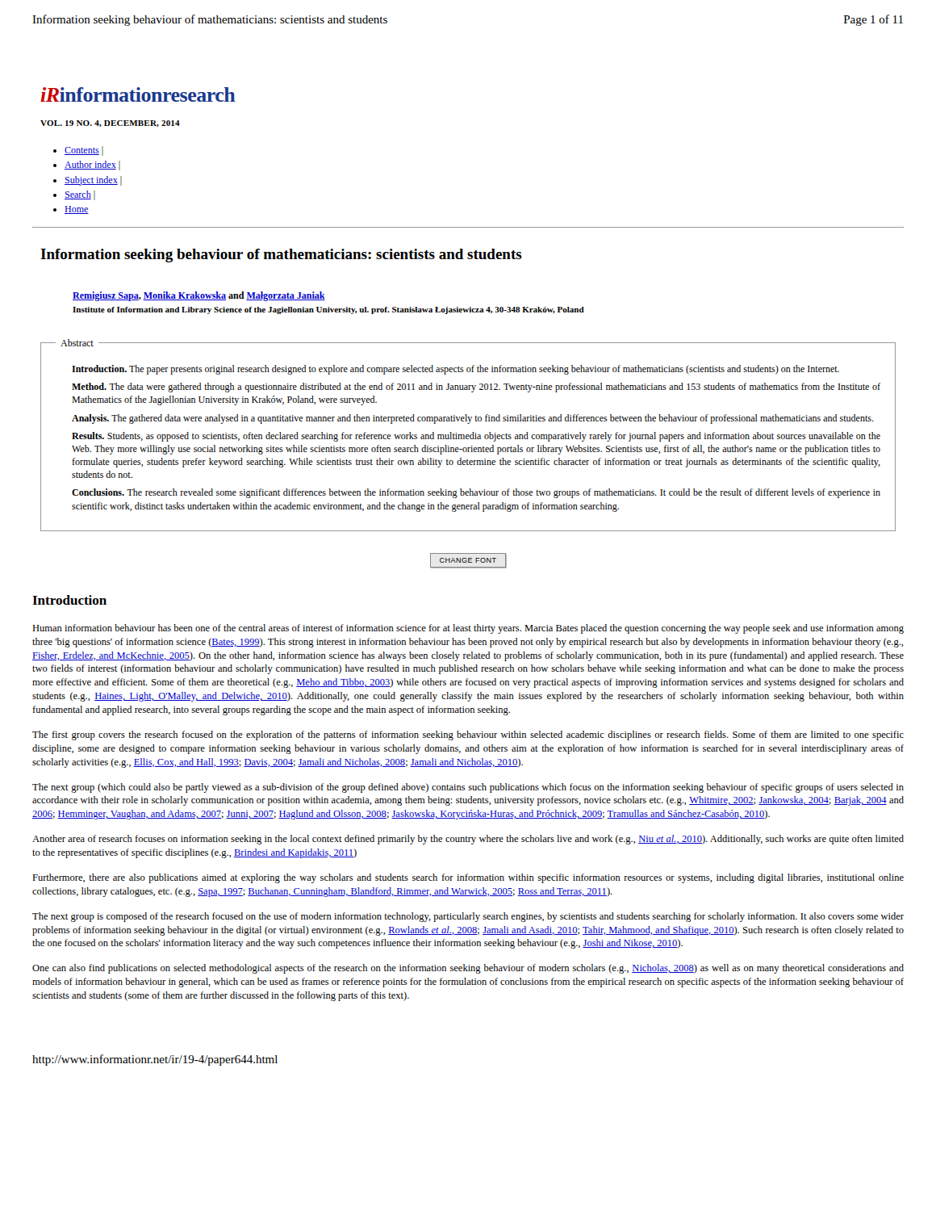Information seeking behaviour of mathematicians: scientists and students
Page 1 of 11
iR information research
VOL. 19 NO. 4, DECEMBER, 2014
Contents |
Author index |
Subject index |
Search |
Home
Information seeking behaviour of mathematicians: scientists and students
Remigiusz Sapa, Monika Krakowska and Małgorzata Janiak
Institute of Information and Library Science of the Jagiellonian University, ul. prof. Stanisława Łojasiewicza 4, 30-348 Kraków, Poland
Abstract
Introduction. The paper presents original research designed to explore and compare selected aspects of the information seeking behaviour of mathematicians (scientists and students) on the Internet.
Method. The data were gathered through a questionnaire distributed at the end of 2011 and in January 2012. Twenty-nine professional mathematicians and 153 students of mathematics from the Institute of Mathematics of the Jagiellonian University in Kraków, Poland, were surveyed.
Analysis. The gathered data were analysed in a quantitative manner and then interpreted comparatively to find similarities and differences between the behaviour of professional mathematicians and students.
Results. Students, as opposed to scientists, often declared searching for reference works and multimedia objects and comparatively rarely for journal papers and information about sources unavailable on the Web. They more willingly use social networking sites while scientists more often search discipline-oriented portals or library Websites. Scientists use, first of all, the author's name or the publication titles to formulate queries, students prefer keyword searching. While scientists trust their own ability to determine the scientific character of information or treat journals as determinants of the scientific quality, students do not.
Conclusions. The research revealed some significant differences between the information seeking behaviour of those two groups of mathematicians. It could be the result of different levels of experience in scientific work, distinct tasks undertaken within the academic environment, and the change in the general paradigm of information searching.
CHANGE FONT
Introduction
Human information behaviour has been one of the central areas of interest of information science for at least thirty years. Marcia Bates placed the question concerning the way people seek and use information among three 'big questions' of information science (Bates, 1999). This strong interest in information behaviour has been proved not only by empirical research but also by developments in information behaviour theory (e.g., Fisher, Erdelez, and McKechnie, 2005). On the other hand, information science has always been closely related to problems of scholarly communication, both in its pure (fundamental) and applied research. These two fields of interest (information behaviour and scholarly communication) have resulted in much published research on how scholars behave while seeking information and what can be done to make the process more effective and efficient. Some of them are theoretical (e.g., Meho and Tibbo, 2003) while others are focused on very practical aspects of improving information services and systems designed for scholars and students (e.g., Haines, Light, O'Malley, and Delwiche, 2010). Additionally, one could generally classify the main issues explored by the researchers of scholarly information seeking behaviour, both within fundamental and applied research, into several groups regarding the scope and the main aspect of information seeking.
The first group covers the research focused on the exploration of the patterns of information seeking behaviour within selected academic disciplines or research fields. Some of them are limited to one specific discipline, some are designed to compare information seeking behaviour in various scholarly domains, and others aim at the exploration of how information is searched for in several interdisciplinary areas of scholarly activities (e.g., Ellis, Cox, and Hall, 1993; Davis, 2004; Jamali and Nicholas, 2008; Jamali and Nicholas, 2010).
The next group (which could also be partly viewed as a sub-division of the group defined above) contains such publications which focus on the information seeking behaviour of specific groups of users selected in accordance with their role in scholarly communication or position within academia, among them being: students, university professors, novice scholars etc. (e.g., Whitmire, 2002; Jankowska, 2004; Barjak, 2004 and 2006; Hemminger, Vaughan, and Adams, 2007; Junni, 2007; Haglund and Olsson, 2008; Jaskowska, Korycińska-Huras, and Próchnick, 2009; Tramullas and Sánchez-Casabón, 2010).
Another area of research focuses on information seeking in the local context defined primarily by the country where the scholars live and work (e.g., Niu et al., 2010). Additionally, such works are quite often limited to the representatives of specific disciplines (e.g., Brindesi and Kapidakis, 2011)
Furthermore, there are also publications aimed at exploring the way scholars and students search for information within specific information resources or systems, including digital libraries, institutional online collections, library catalogues, etc. (e.g., Sapa, 1997; Buchanan, Cunningham, Blandford, Rimmer, and Warwick, 2005; Ross and Terras, 2011).
The next group is composed of the research focused on the use of modern information technology, particularly search engines, by scientists and students searching for scholarly information. It also covers some wider problems of information seeking behaviour in the digital (or virtual) environment (e.g., Rowlands et al., 2008; Jamali and Asadi, 2010; Tahir, Mahmood, and Shafique, 2010). Such research is often closely related to the one focused on the scholars' information literacy and the way such competences influence their information seeking behaviour (e.g., Joshi and Nikose, 2010).
One can also find publications on selected methodological aspects of the research on the information seeking behaviour of modern scholars (e.g., Nicholas, 2008) as well as on many theoretical considerations and models of information behaviour in general, which can be used as frames or reference points for the formulation of conclusions from the empirical research on specific aspects of the information seeking behaviour of scientists and students (some of them are further discussed in the following parts of this text).
http://www.informationr.net/ir/19-4/paper644.html